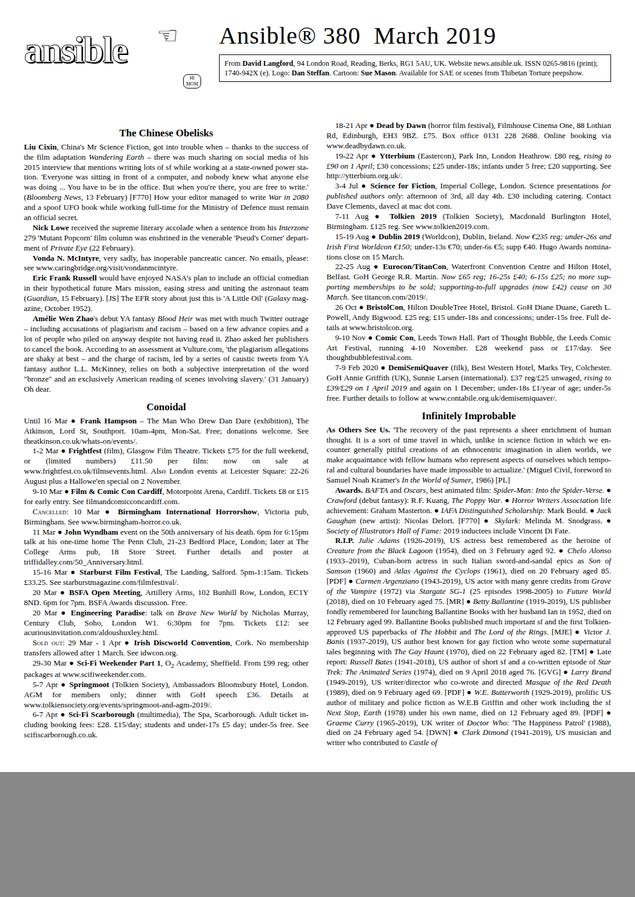ansible
☜
HI
MOM
Ansible® 380 March 2019
From David Langford, 94 London Road, Reading, Berks, RG1 5AU, UK. Website news.ansible.uk. ISSN 0265-9816 (print); 1740-942X (e). Logo: Dan Steffan. Cartoon: Sue Mason. Available for SAE or scenes from Thibetan Torture peepshow.
The Chinese Obelisks
Liu Cixin, China's Mr Science Fiction, got into trouble when – thanks to the success of the film adaptation Wandering Earth – there was much sharing on social media of his 2015 interview that mentions writing lots of sf while working at a state-owned power station. 'Everyone was sitting in front of a computer, and nobody knew what anyone else was doing ... You have to be in the office. But when you're there, you are free to write.' (Bloomberg News, 13 February) [F770] How your editor managed to write War in 2080 and a spoof UFO book while working full-time for the Ministry of Defence must remain an official secret.
Nick Lowe received the supreme literary accolade when a sentence from his Interzone 279 'Mutant Popcorn' film column was enshrined in the venerable 'Pseud's Corner' department of Private Eye (22 February).
Vonda N. McIntyre, very sadly, has inoperable pancreatic cancer. No emails, please: see www.caringbridge.org/visit/vondanmcintyre.
Eric Frank Russell would have enjoyed NASA's plan to include an official comedian in their hypothetical future Mars mission, easing stress and uniting the astronaut team (Guardian, 15 February). [JS] The EFR story about just this is 'A Little Oil' (Galaxy magazine, October 1952).
Amélie Wen Zhao's debut YA fantasy Blood Heir was met with much Twitter outrage – including accusations of plagiarism and racism – based on a few advance copies and a lot of people who piled on anyway despite not having read it. Zhao asked her publishers to cancel the book. According to an assessment at Vulture.com, 'the plagiarism allegations are shaky at best – and the charge of racism, led by a series of caustic tweets from YA fantasy author L.L. McKinney, relies on both a subjective interpretation of the word "bronze" and an exclusively American reading of scenes involving slavery.' (31 January) Oh dear.
Conoidal
Until 16 Mar ● Frank Hampson – The Man Who Drew Dan Dare (exhibition), The Atkinson, Lord St, Southport. 10am-4pm, Mon-Sat. Free; donations welcome. See theatkinson.co.uk/whats-on/events/.
1-2 Mar ● Frightfest (film), Glasgow Film Theatre. Tickets £75 for the full weekend, or (limited numbers) £11.50 per film: now on sale at www.frightfest.co.uk/filmsevents.html. Also London events at Leicester Square: 22-26 August plus a Hallowe'en special on 2 November.
9-10 Mar ● Film & Comic Con Cardiff, Motorpoint Arena, Cardiff. Tickets £8 or £15 for early entry. See filmandcomicconcardiff.com.
Cancelled: 10 Mar ● Birmingham International Horrorshow, Victoria pub, Birmingham. See www.birmingham-horror.co.uk.
11 Mar ● John Wyndham event on the 50th anniversary of his death. 6pm for 6:15pm talk at his one-time home The Penn Club, 21-23 Bedford Place, London; later at The College Arms pub, 18 Store Street. Further details and poster at triffidalley.com/50_Anniversary.html.
15-16 Mar ● Starburst Film Festival, The Landing, Salford. 5pm-1:15am. Tickets £33.25. See starburstmagazine.com/filmfestival/.
20 Mar ● BSFA Open Meeting, Artillery Arms, 102 Bunhill Row, London, EC1Y 8ND. 6pm for 7pm. BSFA Awards discussion. Free.
20 Mar ● Engineering Paradise: talk on Brave New World by Nicholas Murray, Century Club, Soho, London W1. 6:30pm for 7pm. Tickets £12: see acuriousinvitation.com/aldoushuxley.html.
Sold out: 29 Mar - 1 Apr ● Irish Discworld Convention, Cork. No membership transfers allowed after 1 March. See idwcon.org.
29-30 Mar ● Sci-Fi Weekender Part 1, O2 Academy, Sheffield. From £99 reg; other packages at www.scifiweekender.com.
5-7 Apr ● Springmoot (Tolkien Society), Ambassadors Bloomsbury Hotel, London. AGM for members only; dinner with GoH speech £36. Details at www.tolkiensociety.org/events/springmoot-and-agm-2019/.
6-7 Apr ● Sci-Fi Scarborough (multimedia), The Spa, Scarborough. Adult ticket including booking fees: £28. £15/day; students and under-17s £5 day; under-5s free. See scifiscarborough.co.uk.
18-21 Apr ● Dead by Dawn (horror film festival), Filmhouse Cinema One, 88 Lothian Rd, Edinburgh, EH3 9BZ. £75. Box office 0131 228 2688. Online booking via www.deadbydawn.co.uk.
19-22 Apr ● Ytterbium (Eastercon), Park Inn, London Heathrow. £80 reg, rising to £90 on 1 April; £30 concessions; £25 under-18s; infants under 5 free; £20 supporting. See http://ytterbium.org.uk/.
3-4 Jul ● Science for Fiction, Imperial College, London. Science presentations for published authors only: afternoon of 3rd, all day 4th. £30 including catering. Contact Dave Clements, davecl at mac dot com.
7-11 Aug ● Tolkien 2019 (Tolkien Society), Macdonald Burlington Hotel, Birmingham. £125 reg. See www.tolkien2019.com.
15-19 Aug ● Dublin 2019 (Worldcon), Dublin, Ireland. Now €235 reg; under-26s and Irish First Worldcon €150; under-13s €70; under-6s €5; supp €40. Hugo Awards nominations close on 15 March.
22-25 Aug ● Eurocon/TitanCon, Waterfront Convention Centre and Hilton Hotel, Belfast. GoH George R.R. Martin. Now £65 reg; 16-25s £40; 6-15s £25; no more supporting memberships to be sold; supporting-to-full upgrades (now £42) cease on 30 March. See titancon.com/2019/.
26 Oct ● BristolCon, Hilton DoubleTree Hotel, Bristol. GoH Diane Duane, Gareth L. Powell, Andy Bigwood. £25 reg; £15 under-18s and concessions; under-15s free. Full details at www.bristolcon.org.
9-10 Nov ● Comic Con, Leeds Town Hall. Part of Thought Bubble, the Leeds Comic Art Festival, running 4-10 November. £28 weekend pass or £17/day. See thoughtbubblefestival.com.
7-9 Feb 2020 ● DemiSemiQuaver (filk), Best Western Hotel, Marks Tey, Colchester. GoH Annie Griffith (UK), Sunnie Larsen (international). £37 reg/£25 unwaged, rising to £39/£29 on 1 April 2019 and again on 1 December; under-18s £1/year of age; under-5s free. Further details to follow at www.contabile.org.uk/demisemiquaver/.
Infinitely Improbable
As Others See Us. 'The recovery of the past represents a sheer enrichment of human thought. It is a sort of time travel in which, unlike in science fiction in which we encounter generally pitiful creations of an ethnocentric imagination in alien worlds, we make acquaintance with fellow humans who represent aspects of ourselves which temporal and cultural boundaries have made impossible to actualize.' (Miguel Civil, foreword to Samuel Noah Kramer's In the World of Sumer, 1986) [PL]
Awards. BAFTA and Oscars, best animated film: Spider-Man: Into the Spider-Verse. ● Crawford (debut fantasy): R.F. Kuang, The Poppy War. ● Horror Writers Association life achievement: Graham Masterton. ● IAFA Distinguished Scholarship: Mark Bould. ● Jack Gaughan (new artist): Nicolas Delort. [F770] ● Skylark: Melinda M. Snodgrass. ● Society of Illustrators Hall of Fame: 2019 inductees include Vincent Di Fate.
R.I.P. Julie Adams (1926-2019), US actress best remembered as the heroine of Creature from the Black Lagoon (1954), died on 3 February aged 92. ● Chelo Alonso (1933–2019), Cuban-born actress in such Italian sword-and-sandal epics as Son of Samson (1960) and Atlas Against the Cyclops (1961), died on 20 February aged 85. [PDF] ● Carmen Argenziano (1943-2019), US actor with many genre credits from Grave of the Vampire (1972) via Stargate SG-1 (25 episodes 1998-2005) to Future World (2018), died on 10 February aged 75. [MR] ● Betty Ballantine (1919-2019), US publisher fondly remembered for launching Ballantine Books with her husband Ian in 1952, died on 12 February aged 99. Ballantine Books published much important sf and the first Tolkien-approved US paperbacks of The Hobbit and The Lord of the Rings. [MJE] ● Victor J. Banis (1937-2019), US author best known for gay fiction who wrote some supernatural tales beginning with The Gay Haunt (1970), died on 22 February aged 82. [TM] ● Late report: Russell Bates (1941-2018), US author of short sf and a co-written episode of Star Trek: The Animated Series (1974), died on 9 April 2018 aged 76. [GVG] ● Larry Brand (1949-2019), US writer/director who co-wrote and directed Masque of the Red Death (1989), died on 9 February aged 69. [PDF] ● W.E. Butterworth (1929-2019), prolific US author of military and police fiction as W.E.B Griffin and other work including the sf Next Stop, Earth (1978) under his own name, died on 12 February aged 89. [PDF] ● Graeme Curry (1965-2019), UK writer of Doctor Who: 'The Happiness Patrol' (1988), died on 24 February aged 54. [DWN] ● Clark Dimond (1941-2019), US musician and writer who contributed to Castle of